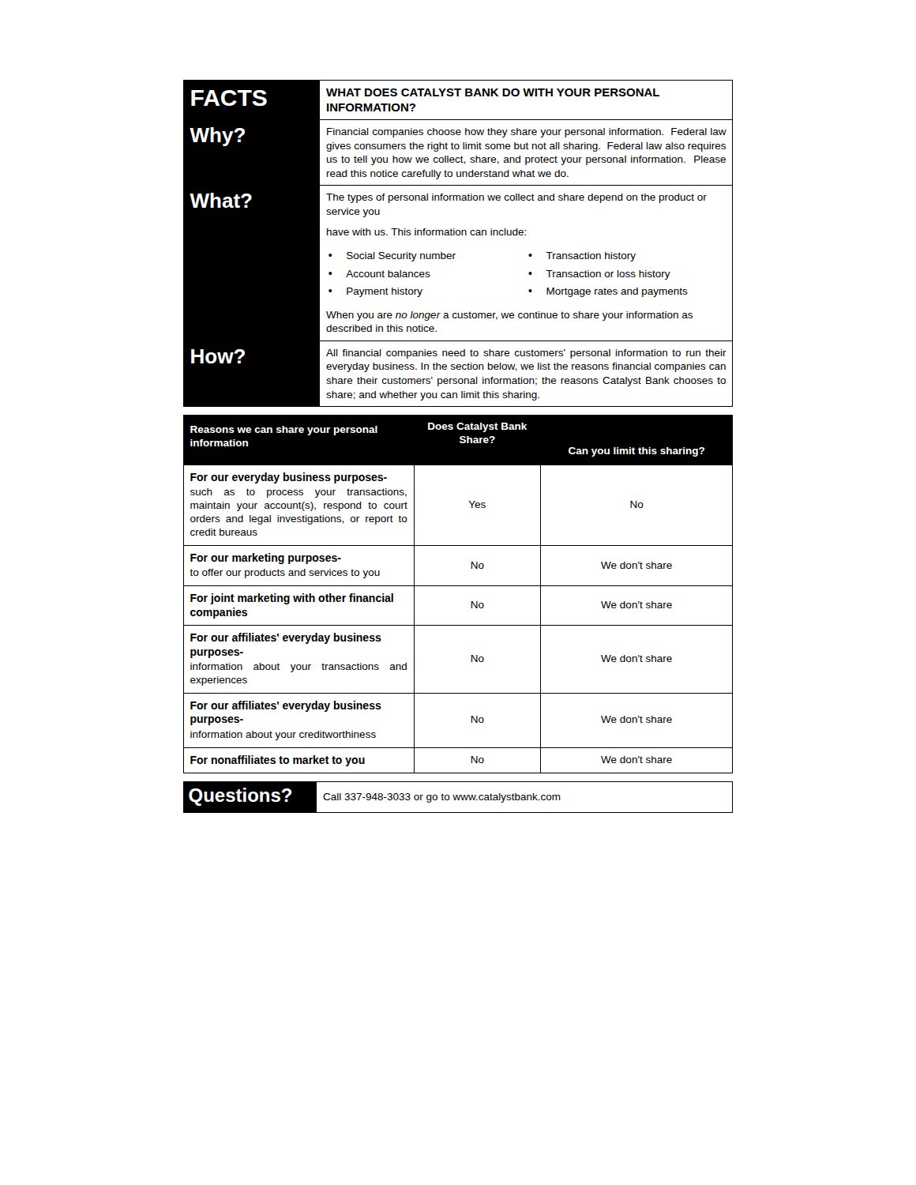| FACTS | WHAT DOES CATALYST BANK DO WITH YOUR PERSONAL INFORMATION? |
| Why? | Financial companies choose how they share your personal information. Federal law gives consumers the right to limit some but not all sharing. Federal law also requires us to tell you how we collect, share, and protect your personal information. Please read this notice carefully to understand what we do. |
| What? | The types of personal information we collect and share depend on the product or service you have with us. This information can include: Social Security number Transaction history Account balances Transaction or loss history Payment history Mortgage rates and payments When you are no longer a customer, we continue to share your information as described in this notice. |
| How? | All financial companies need to share customers' personal information to run their everyday business. In the section below, we list the reasons financial companies can share their customers' personal information; the reasons Catalyst Bank chooses to share; and whether you can limit this sharing. |
| Reasons we can share your personal information | Does Catalyst Bank Share? | Can you limit this sharing? |
| --- | --- | --- |
| For our everyday business purposes- such as to process your transactions, maintain your account(s), respond to court orders and legal investigations, or report to credit bureaus | Yes | No |
| For our marketing purposes- to offer our products and services to you | No | We don't share |
| For joint marketing with other financial companies | No | We don't share |
| For our affiliates' everyday business purposes- information about your transactions and experiences | No | We don't share |
| For our affiliates' everyday business purposes- information about your creditworthiness | No | We don't share |
| For nonaffiliates to market to you | No | We don't share |
| Questions? | Call 337-948-3033 or go to www.catalystbank.com |